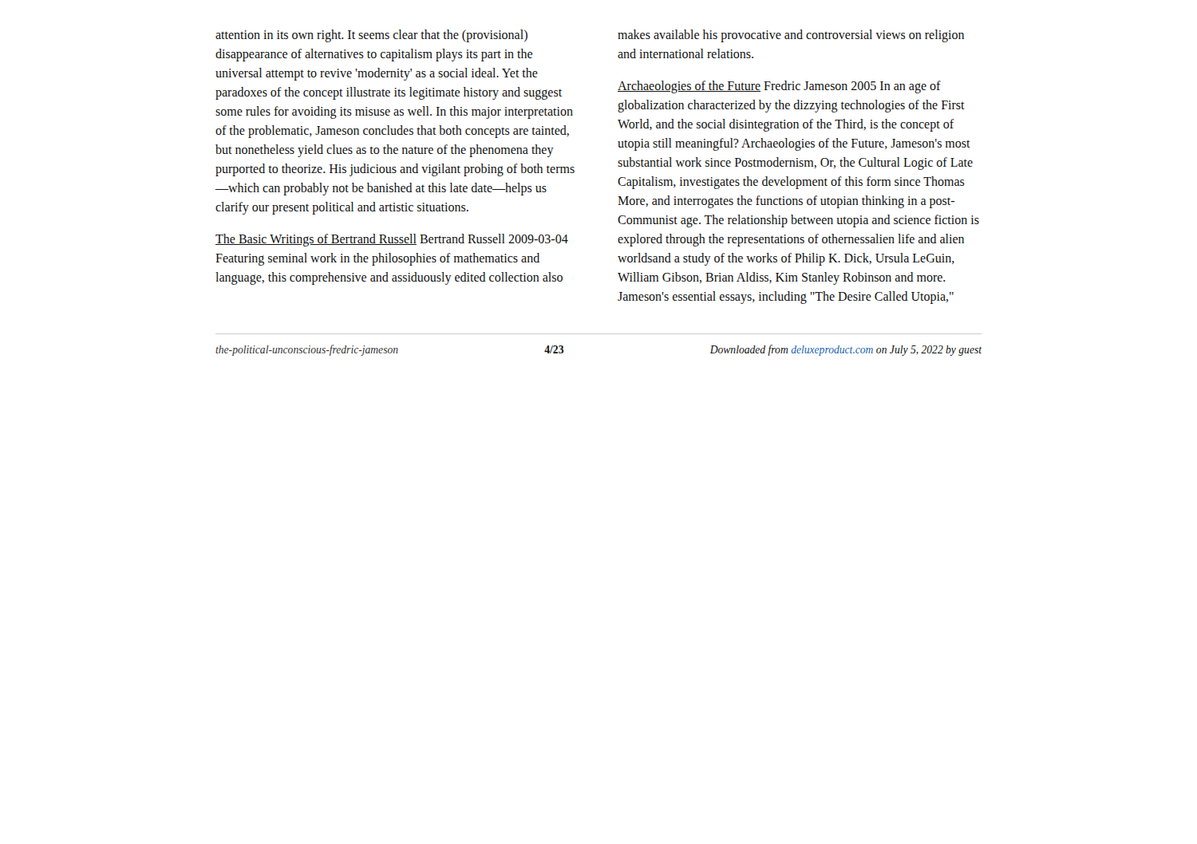attention in its own right. It seems clear that the (provisional) disappearance of alternatives to capitalism plays its part in the universal attempt to revive 'modernity' as a social ideal. Yet the paradoxes of the concept illustrate its legitimate history and suggest some rules for avoiding its misuse as well. In this major interpretation of the problematic, Jameson concludes that both concepts are tainted, but nonetheless yield clues as to the nature of the phenomena they purported to theorize. His judicious and vigilant probing of both terms—which can probably not be banished at this late date—helps us clarify our present political and artistic situations.
The Basic Writings of Bertrand Russell Bertrand Russell 2009-03-04 Featuring seminal work in the philosophies of mathematics and language, this comprehensive and assiduously edited collection also makes available his provocative and controversial views on religion and international relations.
Archaeologies of the Future Fredric Jameson 2005 In an age of globalization characterized by the dizzying technologies of the First World, and the social disintegration of the Third, is the concept of utopia still meaningful? Archaeologies of the Future, Jameson's most substantial work since Postmodernism, Or, the Cultural Logic of Late Capitalism, investigates the development of this form since Thomas More, and interrogates the functions of utopian thinking in a post-Communist age. The relationship between utopia and science fiction is explored through the representations of othernessalien life and alien worldsand a study of the works of Philip K. Dick, Ursula LeGuin, William Gibson, Brian Aldiss, Kim Stanley Robinson and more. Jameson's essential essays, including "The Desire Called Utopia,"
the-political-unconscious-fredric-jameson
4/23
Downloaded from deluxeproduct.com on July 5, 2022 by guest